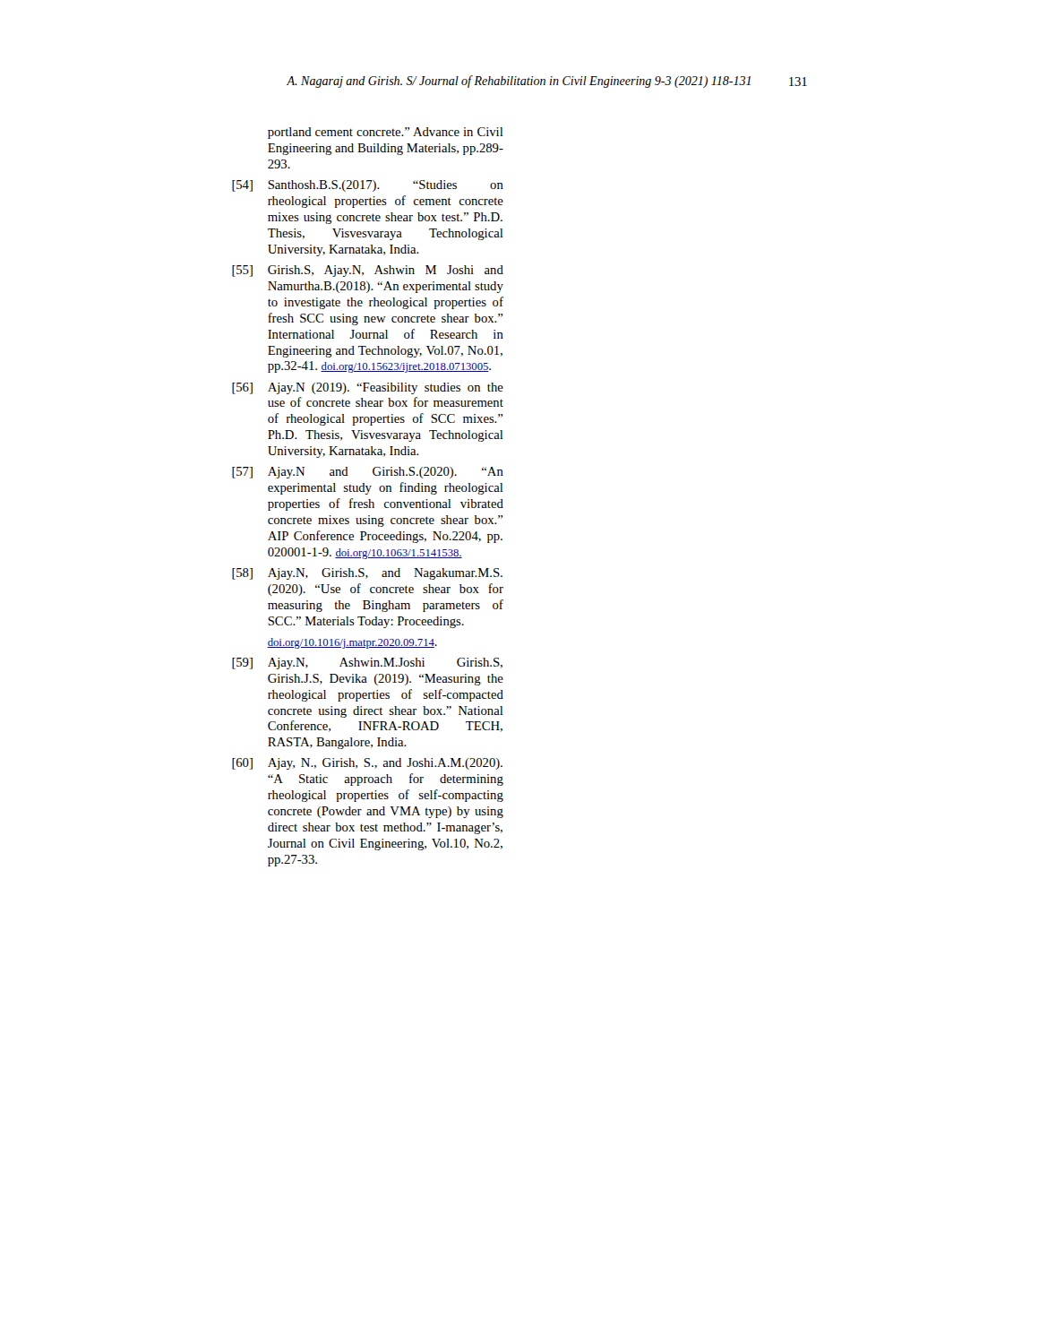A. Nagaraj and Girish. S/ Journal of Rehabilitation in Civil Engineering 9-3 (2021) 118-131 131
portland cement concrete.” Advance in Civil Engineering and Building Materials, pp.289-293.
[54]
Santhosh.B.S.(2017). “Studies on rheological properties of cement concrete mixes using concrete shear box test.” Ph.D. Thesis, Visvesvaraya Technological University, Karnataka, India.
[55]
Girish.S, Ajay.N, Ashwin M Joshi and Namurtha.B.(2018). “An experimental study to investigate the rheological properties of fresh SCC using new concrete shear box.” International Journal of Research in Engineering and Technology, Vol.07, No.01, pp.32-41. doi.org/10.15623/ijret.2018.0713005.
[56]
Ajay.N (2019). “Feasibility studies on the use of concrete shear box for measurement of rheological properties of SCC mixes.” Ph.D. Thesis, Visvesvaraya Technological University, Karnataka, India.
[57]
Ajay.N and Girish.S.(2020). “An experimental study on finding rheological properties of fresh conventional vibrated concrete mixes using concrete shear box.” AIP Conference Proceedings, No.2204, pp. 020001-1-9. doi.org/10.1063/1.5141538.
[58]
Ajay.N, Girish.S, and Nagakumar.M.S.(2020). “Use of concrete shear box for measuring the Bingham parameters of SCC.” Materials Today: Proceedings.
doi.org/10.1016/j.matpr.2020.09.714.
[59]
Ajay.N, Ashwin.M.Joshi Girish.S, Girish.J.S, Devika (2019). “Measuring the rheological properties of self-compacted concrete using direct shear box.” National Conference, INFRA-ROAD TECH, RASTA, Bangalore, India.
[60]
Ajay, N., Girish, S., and Joshi.A.M.(2020). “A Static approach for determining rheological properties of self-compacting concrete (Powder and VMA type) by using direct shear box test method.” I-manager’s, Journal on Civil Engineering, Vol.10, No.2, pp.27-33.